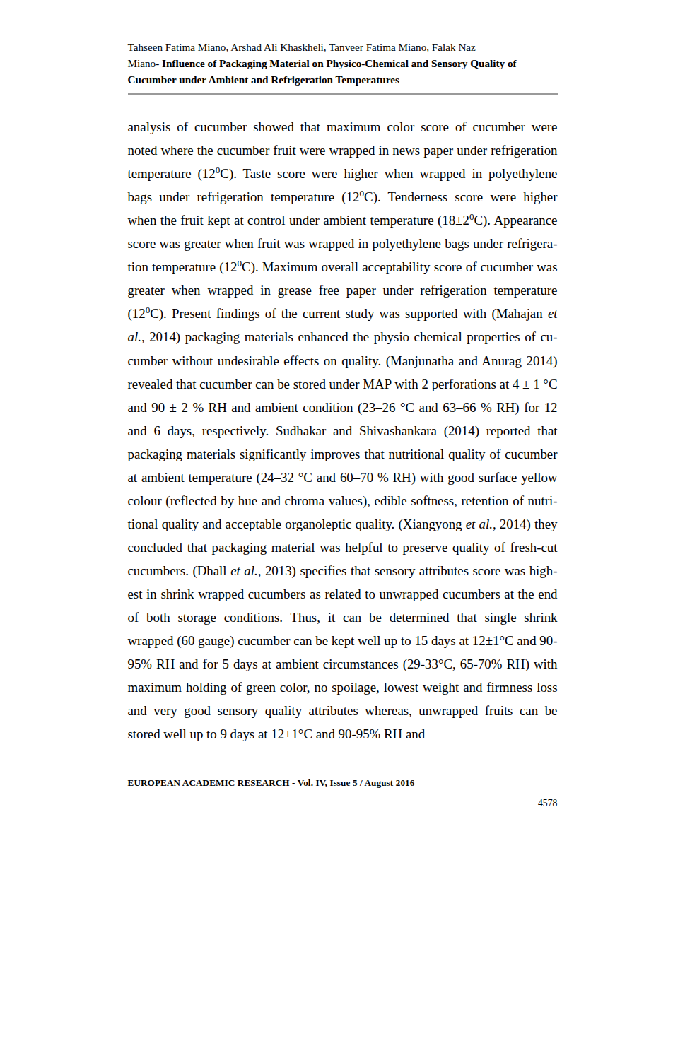Tahseen Fatima Miano, Arshad Ali Khaskheli, Tanveer Fatima Miano, Falak Naz
Miano- Influence of Packaging Material on Physico-Chemical and Sensory Quality of Cucumber under Ambient and Refrigeration Temperatures
analysis of cucumber showed that maximum color score of cucumber were noted where the cucumber fruit were wrapped in news paper under refrigeration temperature (120C). Taste score were higher when wrapped in polyethylene bags under refrigeration temperature (120C). Tenderness score were higher when the fruit kept at control under ambient temperature (18±20C). Appearance score was greater when fruit was wrapped in polyethylene bags under refrigeration temperature (120C). Maximum overall acceptability score of cucumber was greater when wrapped in grease free paper under refrigeration temperature (120C). Present findings of the current study was supported with (Mahajan et al., 2014) packaging materials enhanced the physio chemical properties of cucumber without undesirable effects on quality. (Manjunatha and Anurag 2014) revealed that cucumber can be stored under MAP with 2 perforations at 4 ± 1 °C and 90 ± 2 % RH and ambient condition (23–26 °C and 63–66 % RH) for 12 and 6 days, respectively. Sudhakar and Shivashankara (2014) reported that packaging materials significantly improves that nutritional quality of cucumber at ambient temperature (24–32 °C and 60–70 % RH) with good surface yellow colour (reflected by hue and chroma values), edible softness, retention of nutritional quality and acceptable organoleptic quality. (Xiangyong et al., 2014) they concluded that packaging material was helpful to preserve quality of fresh-cut cucumbers. (Dhall et al., 2013) specifies that sensory attributes score was highest in shrink wrapped cucumbers as related to unwrapped cucumbers at the end of both storage conditions. Thus, it can be determined that single shrink wrapped (60 gauge) cucumber can be kept well up to 15 days at 12±1°C and 90-95% RH and for 5 days at ambient circumstances (29-33°C, 65-70% RH) with maximum holding of green color, no spoilage, lowest weight and firmness loss and very good sensory quality attributes whereas, unwrapped fruits can be stored well up to 9 days at 12±1°C and 90-95% RH and
EUROPEAN ACADEMIC RESEARCH - Vol. IV, Issue 5 / August 2016
4578